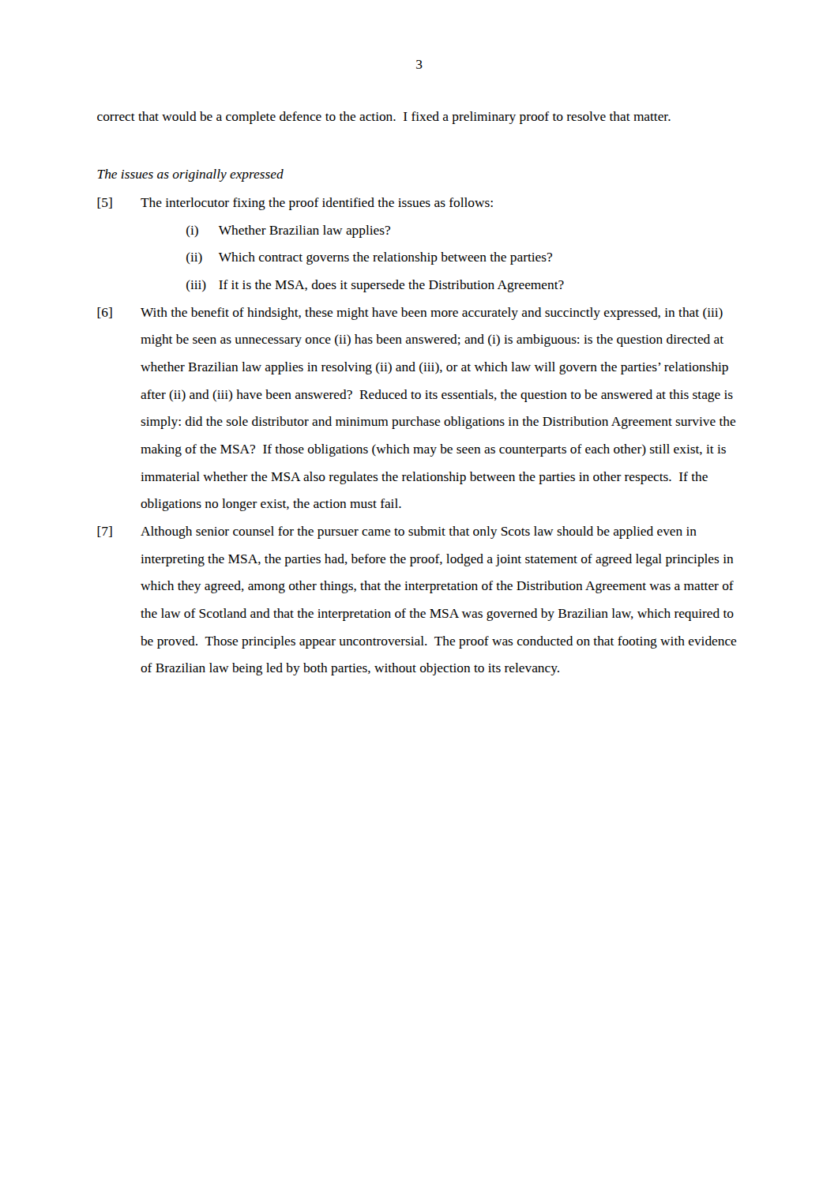3
correct that would be a complete defence to the action. I fixed a preliminary proof to resolve that matter.
The issues as originally expressed
[5]
The interlocutor fixing the proof identified the issues as follows:
(i) Whether Brazilian law applies?
(ii) Which contract governs the relationship between the parties?
(iii) If it is the MSA, does it supersede the Distribution Agreement?
[6]
With the benefit of hindsight, these might have been more accurately and succinctly expressed, in that (iii) might be seen as unnecessary once (ii) has been answered; and (i) is ambiguous: is the question directed at whether Brazilian law applies in resolving (ii) and (iii), or at which law will govern the parties’ relationship after (ii) and (iii) have been answered? Reduced to its essentials, the question to be answered at this stage is simply: did the sole distributor and minimum purchase obligations in the Distribution Agreement survive the making of the MSA? If those obligations (which may be seen as counterparts of each other) still exist, it is immaterial whether the MSA also regulates the relationship between the parties in other respects. If the obligations no longer exist, the action must fail.
[7]
Although senior counsel for the pursuer came to submit that only Scots law should be applied even in interpreting the MSA, the parties had, before the proof, lodged a joint statement of agreed legal principles in which they agreed, among other things, that the interpretation of the Distribution Agreement was a matter of the law of Scotland and that the interpretation of the MSA was governed by Brazilian law, which required to be proved. Those principles appear uncontroversial. The proof was conducted on that footing with evidence of Brazilian law being led by both parties, without objection to its relevancy.